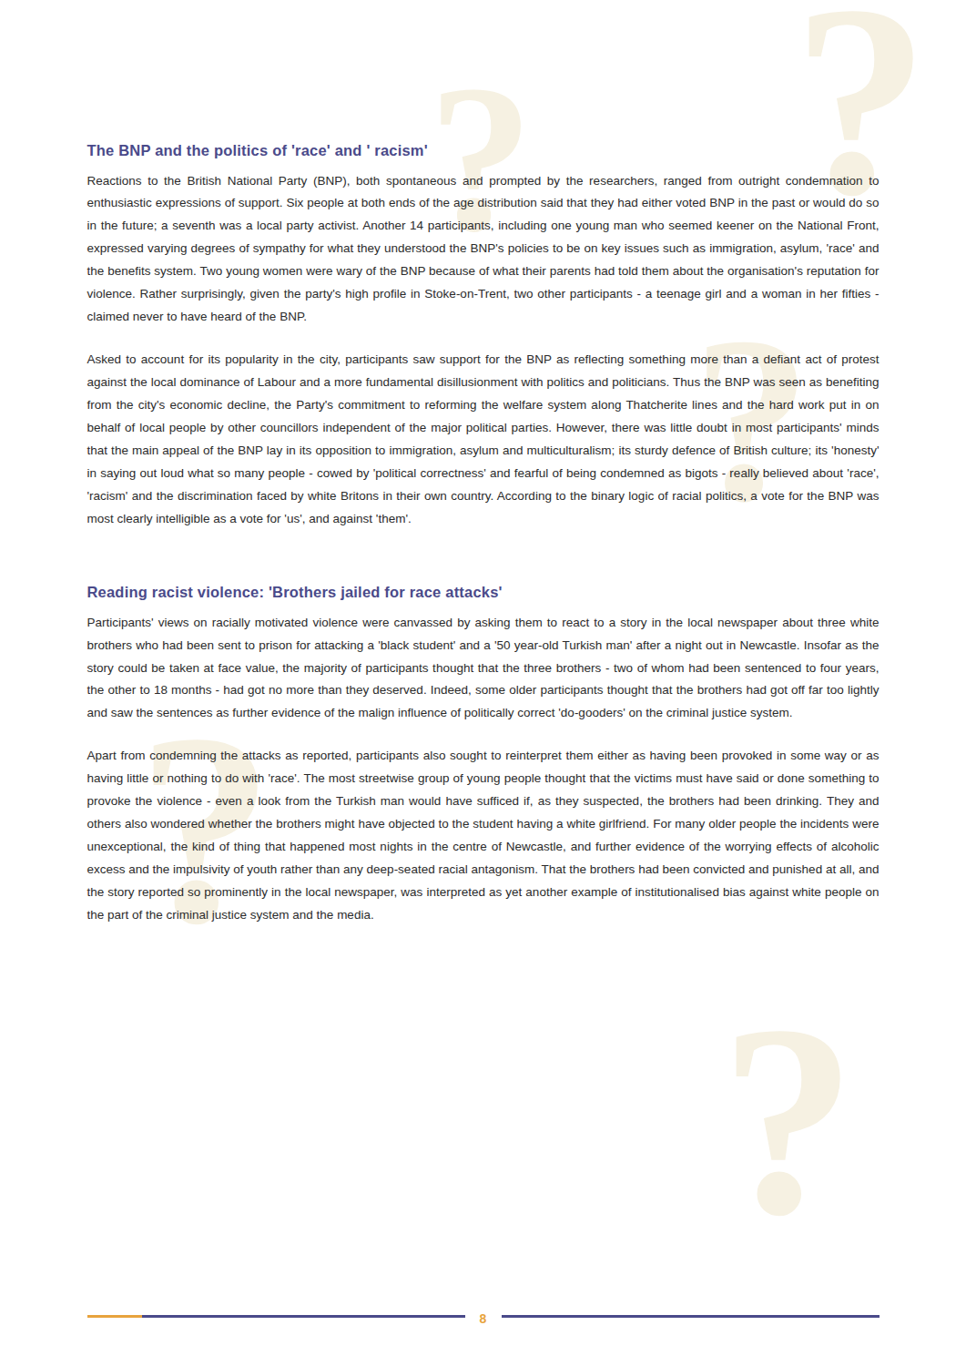?
?
?
?
?
The BNP and the politics of 'race' and ' racism'
Reactions to the British National Party (BNP), both spontaneous and prompted by the researchers, ranged from outright condemnation to enthusiastic expressions of support. Six people at both ends of the age distribution said that they had either voted BNP in the past or would do so in the future; a seventh was a local party activist. Another 14 participants, including one young man who seemed keener on the National Front, expressed varying degrees of sympathy for what they understood the BNP's policies to be on key issues such as immigration, asylum, 'race' and the benefits system. Two young women were wary of the BNP because of what their parents had told them about the organisation's reputation for violence. Rather surprisingly, given the party's high profile in Stoke-on-Trent, two other participants - a teenage girl and a woman in her fifties - claimed never to have heard of the BNP.
Asked to account for its popularity in the city, participants saw support for the BNP as reflecting something more than a defiant act of protest against the local dominance of Labour and a more fundamental disillusionment with politics and politicians. Thus the BNP was seen as benefiting from the city's economic decline, the Party's commitment to reforming the welfare system along Thatcherite lines and the hard work put in on behalf of local people by other councillors independent of the major political parties. However, there was little doubt in most participants' minds that the main appeal of the BNP lay in its opposition to immigration, asylum and multiculturalism; its sturdy defence of British culture; its 'honesty' in saying out loud what so many people - cowed by 'political correctness' and fearful of being condemned as bigots - really believed about 'race', 'racism' and the discrimination faced by white Britons in their own country. According to the binary logic of racial politics, a vote for the BNP was most clearly intelligible as a vote for 'us', and against 'them'.
Reading racist violence: 'Brothers jailed for race attacks'
Participants' views on racially motivated violence were canvassed by asking them to react to a story in the local newspaper about three white brothers who had been sent to prison for attacking a 'black student' and a '50 year-old Turkish man' after a night out in Newcastle. Insofar as the story could be taken at face value, the majority of participants thought that the three brothers - two of whom had been sentenced to four years, the other to 18 months - had got no more than they deserved. Indeed, some older participants thought that the brothers had got off far too lightly and saw the sentences as further evidence of the malign influence of politically correct 'do-gooders' on the criminal justice system.
Apart from condemning the attacks as reported, participants also sought to reinterpret them either as having been provoked in some way or as having little or nothing to do with 'race'. The most streetwise group of young people thought that the victims must have said or done something to provoke the violence - even a look from the Turkish man would have sufficed if, as they suspected, the brothers had been drinking. They and others also wondered whether the brothers might have objected to the student having a white girlfriend. For many older people the incidents were unexceptional, the kind of thing that happened most nights in the centre of Newcastle, and further evidence of the worrying effects of alcoholic excess and the impulsivity of youth rather than any deep-seated racial antagonism. That the brothers had been convicted and punished at all, and the story reported so prominently in the local newspaper, was interpreted as yet another example of institutionalised bias against white people on the part of the criminal justice system and the media.
8